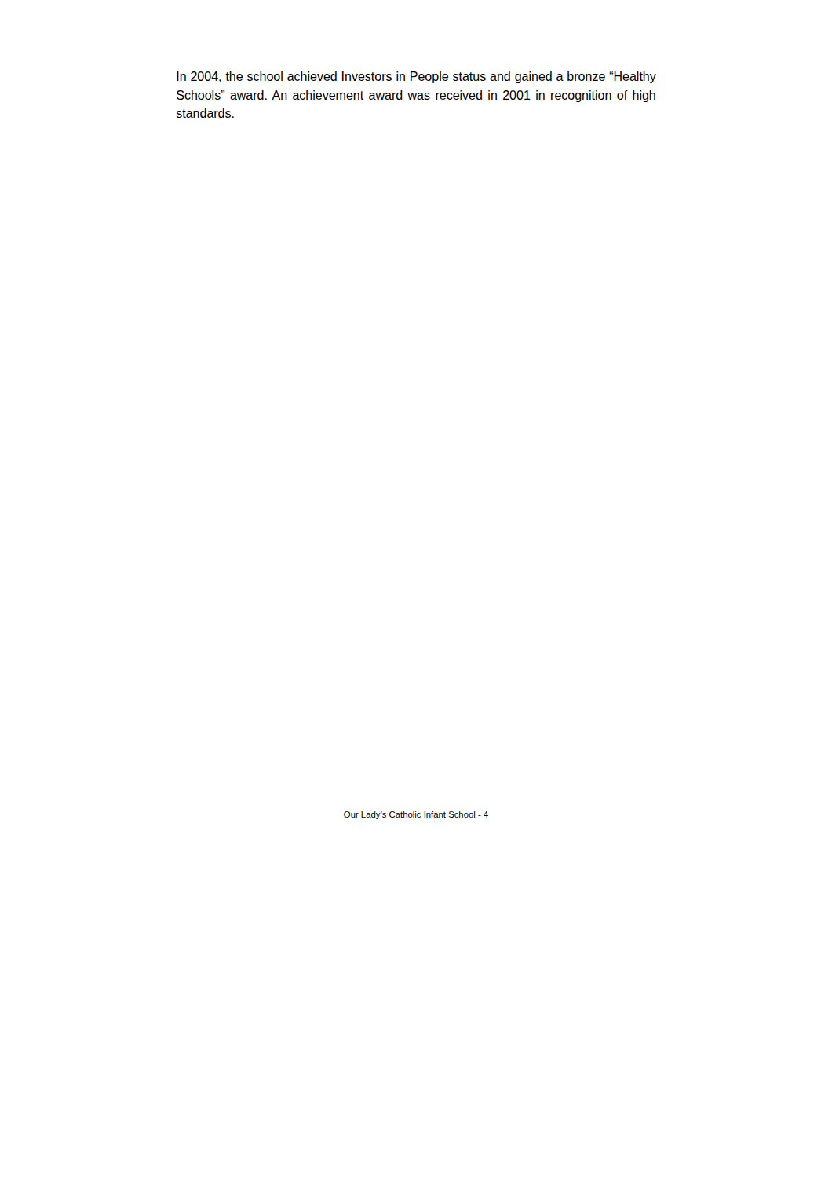In 2004, the school achieved Investors in People status and gained a bronze “Healthy Schools” award. An achievement award was received in 2001 in recognition of high standards.
Our Lady’s Catholic Infant School - 4